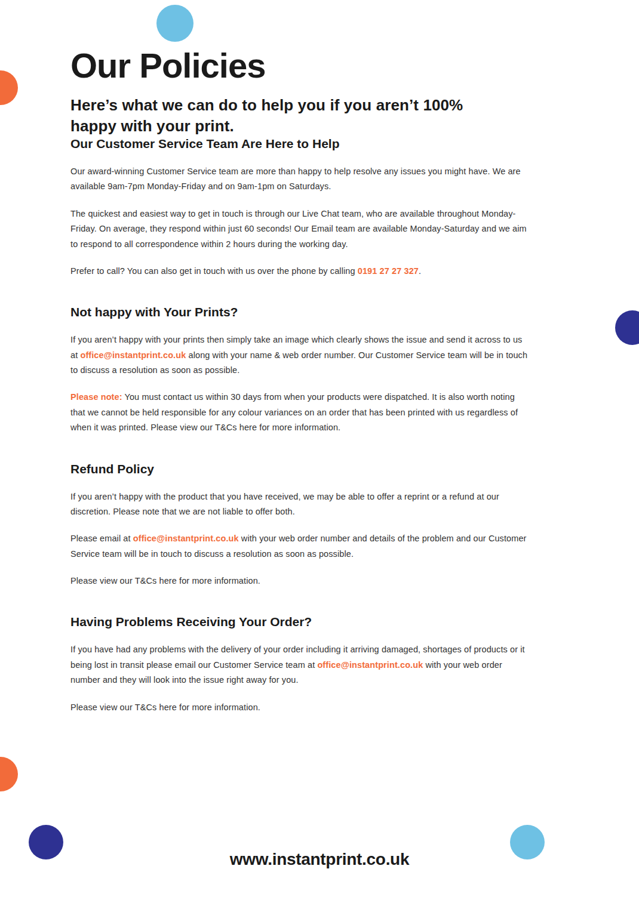Our Policies
Here’s what we can do to help you if you aren’t 100% happy with your print.
Our Customer Service Team Are Here to Help
Our award-winning Customer Service team are more than happy to help resolve any issues you might have. We are available 9am-7pm Monday-Friday and on 9am-1pm on Saturdays.
The quickest and easiest way to get in touch is through our Live Chat team, who are available throughout Monday-Friday. On average, they respond within just 60 seconds! Our Email team are available Monday-Saturday and we aim to respond to all correspondence within 2 hours during the working day.
Prefer to call? You can also get in touch with us over the phone by calling 0191 27 27 327.
Not happy with Your Prints?
If you aren’t happy with your prints then simply take an image which clearly shows the issue and send it across to us at office@instantprint.co.uk along with your name & web order number. Our Customer Service team will be in touch to discuss a resolution as soon as possible.
Please note: You must contact us within 30 days from when your products were dispatched. It is also worth noting that we cannot be held responsible for any colour variances on an order that has been printed with us regardless of when it was printed. Please view our T&Cs here for more information.
Refund Policy
If you aren’t happy with the product that you have received, we may be able to offer a reprint or a refund at our discretion. Please note that we are not liable to offer both.
Please email at office@instantprint.co.uk with your web order number and details of the problem and our Customer Service team will be in touch to discuss a resolution as soon as possible.
Please view our T&Cs here for more information.
Having Problems Receiving Your Order?
If you have had any problems with the delivery of your order including it arriving damaged, shortages of products or it being lost in transit please email our Customer Service team at office@instantprint.co.uk with your web order number and they will look into the issue right away for you.
Please view our T&Cs here for more information.
www.instantprint.co.uk